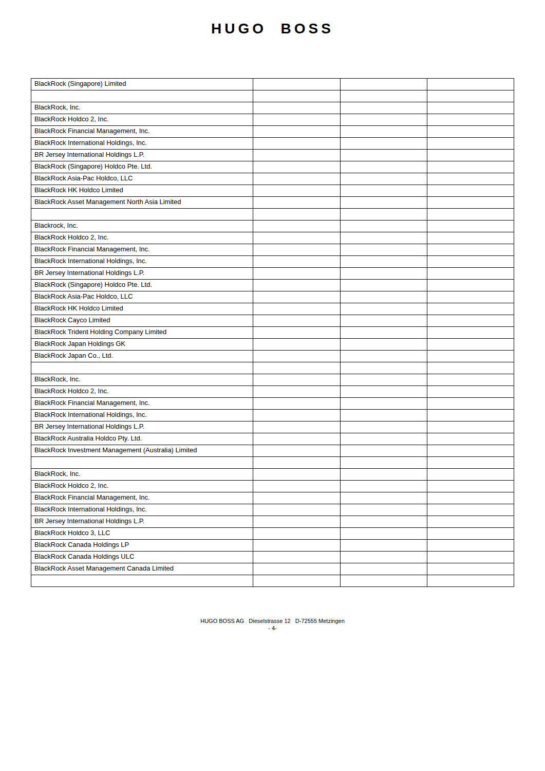HUGO BOSS
| BlackRock (Singapore) Limited | | | |
| BlackRock, Inc. | | | |
| BlackRock Holdco 2, Inc. | | | |
| BlackRock Financial Management, Inc. | | | |
| BlackRock International Holdings, Inc. | | | |
| BR Jersey International Holdings L.P. | | | |
| BlackRock (Singapore) Holdco Pte. Ltd. | | | |
| BlackRock Asia-Pac Holdco, LLC | | | |
| BlackRock HK Holdco Limited | | | |
| BlackRock Asset Management North Asia Limited | | | |
| Blackrock, Inc. | | | |
| BlackRock Holdco 2, Inc. | | | |
| BlackRock Financial Management, Inc. | | | |
| BlackRock International Holdings, Inc. | | | |
| BR Jersey International Holdings L.P. | | | |
| BlackRock (Singapore) Holdco Pte. Ltd. | | | |
| BlackRock Asia-Pac Holdco, LLC | | | |
| BlackRock HK Holdco Limited | | | |
| BlackRock Cayco Limited | | | |
| BlackRock Trident Holding Company Limited | | | |
| BlackRock Japan Holdings GK | | | |
| BlackRock Japan Co., Ltd. | | | |
| BlackRock, Inc. | | | |
| BlackRock Holdco 2, Inc. | | | |
| BlackRock Financial Management, Inc. | | | |
| BlackRock International Holdings, Inc. | | | |
| BR Jersey International Holdings L.P. | | | |
| BlackRock Australia Holdco Pty. Ltd. | | | |
| BlackRock Investment Management (Australia) Limited | | | |
| BlackRock, Inc. | | | |
| BlackRock Holdco 2, Inc. | | | |
| BlackRock Financial Management, Inc. | | | |
| BlackRock International Holdings, Inc. | | | |
| BR Jersey International Holdings L.P. | | | |
| BlackRock Holdco 3, LLC | | | |
| BlackRock Canada Holdings LP | | | |
| BlackRock Canada Holdings ULC | | | |
| BlackRock Asset Management Canada Limited | | | |
HUGO BOSS AG Dieselstrasse 12 D-72555 Metzingen
- 4-